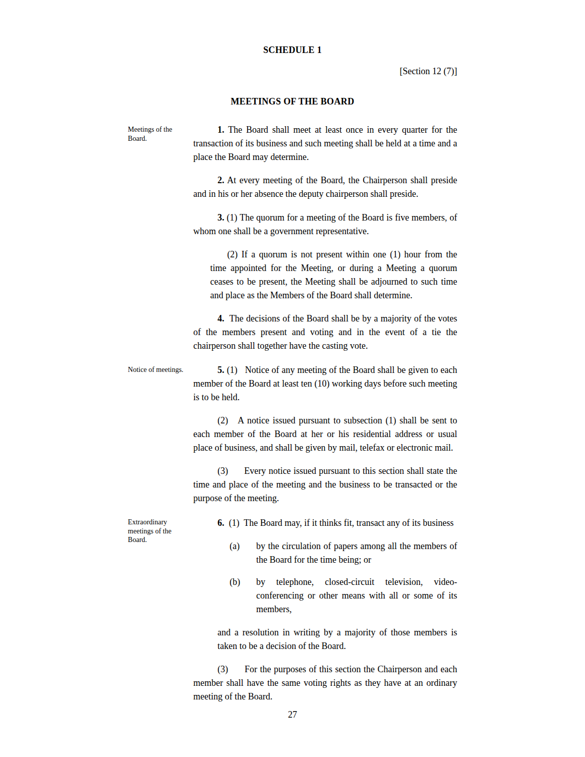SCHEDULE 1
[Section 12 (7)]
MEETINGS OF THE BOARD
Meetings of the Board.
1. The Board shall meet at least once in every quarter for the transaction of its business and such meeting shall be held at a time and a place the Board may determine.
2. At every meeting of the Board, the Chairperson shall preside and in his or her absence the deputy chairperson shall preside.
3. (1) The quorum for a meeting of the Board is five members, of whom one shall be a government representative.
(2) If a quorum is not present within one (1) hour from the time appointed for the Meeting, or during a Meeting a quorum ceases to be present, the Meeting shall be adjourned to such time and place as the Members of the Board shall determine.
4. The decisions of the Board shall be by a majority of the votes of the members present and voting and in the event of a tie the chairperson shall together have the casting vote.
Notice of meetings.
5. (1) Notice of any meeting of the Board shall be given to each member of the Board at least ten (10) working days before such meeting is to be held.
(2) A notice issued pursuant to subsection (1) shall be sent to each member of the Board at her or his residential address or usual place of business, and shall be given by mail, telefax or electronic mail.
(3) Every notice issued pursuant to this section shall state the time and place of the meeting and the business to be transacted or the purpose of the meeting.
Extraordinary meetings of the Board.
6. (1) The Board may, if it thinks fit, transact any of its business
(a) by the circulation of papers among all the members of the Board for the time being; or
(b) by telephone, closed-circuit television, video-conferencing or other means with all or some of its members,
and a resolution in writing by a majority of those members is taken to be a decision of the Board.
(3) For the purposes of this section the Chairperson and each member shall have the same voting rights as they have at an ordinary meeting of the Board.
27